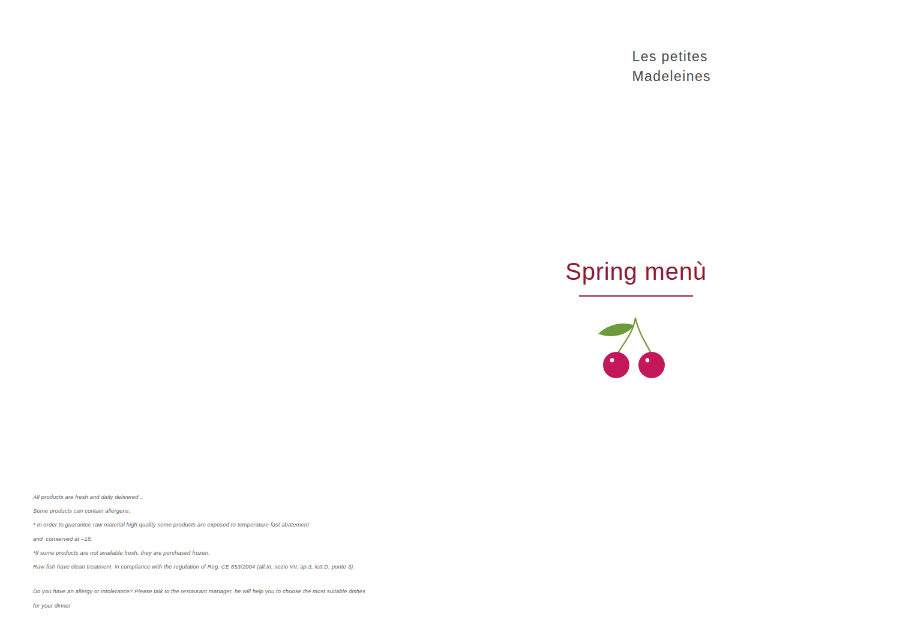Les petites
Madeleines
Spring menù
All products are fresh and daily delivered ..
Some products can contain allergens.
* In order to guarantee raw material high quality some products are exposed to temperature fast abatement
and conserved at –18.
*If some products are not available fresh, they are purchased frozen.
Raw fish have clean treatment in compliance with the regulation of Reg. CE 853/2004 (all.III, sezio VII, ap.3, lett.D, punto 3).
Do you have an allergy or intolerance? Please talk to the restaurant manager, he will help you to choose the most suitable dishes
for your dinner